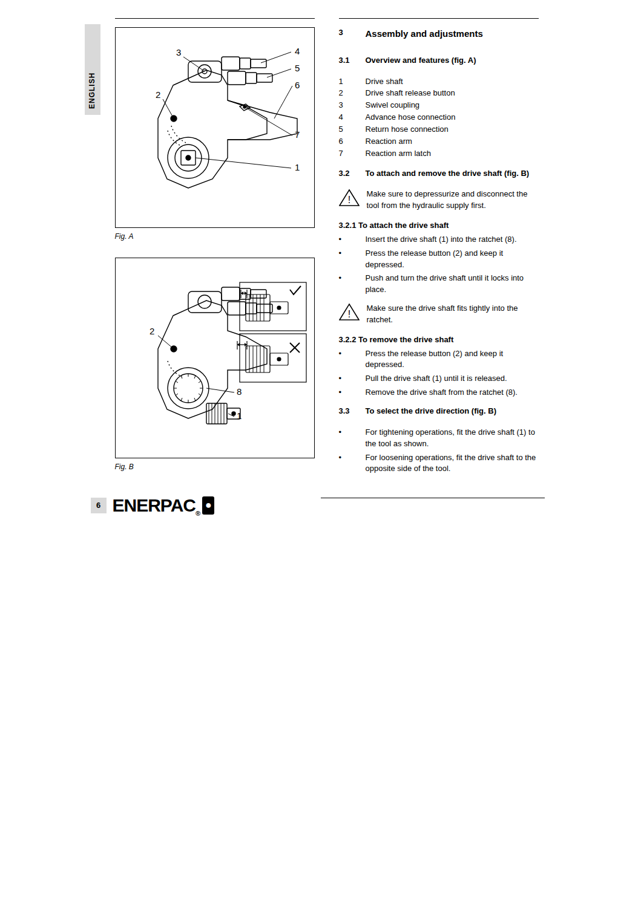ENGLISH
3 2 4 5 6 7 1
Fig. A
2 8 1
Fig. B
3
Assembly and adjustments
3.1
Overview and features (fig. A)
1 Drive shaft
2 Drive shaft release button
3 Swivel coupling
4 Advance hose connection
5 Return hose connection
6 Reaction arm
7 Reaction arm latch
3.2
To attach and remove the drive shaft (fig. B)
!
Make sure to depressurize and disconnect the tool from the hydraulic supply first.
3.2.1 To attach the drive shaft
Insert the drive shaft (1) into the ratchet (8).
Press the release button (2) and keep it depressed.
Push and turn the drive shaft until it locks into place.
!
Make sure the drive shaft fits tightly into the ratchet.
3.2.2 To remove the drive shaft
Press the release button (2) and keep it depressed.
Pull the drive shaft (1) until it is released.
Remove the drive shaft from the ratchet (8).
3.3
To select the drive direction (fig. B)
For tightening operations, fit the drive shaft (1) to the tool as shown.
For loosening operations, fit the drive shaft to the opposite side of the tool.
6
ENERPAC® ●